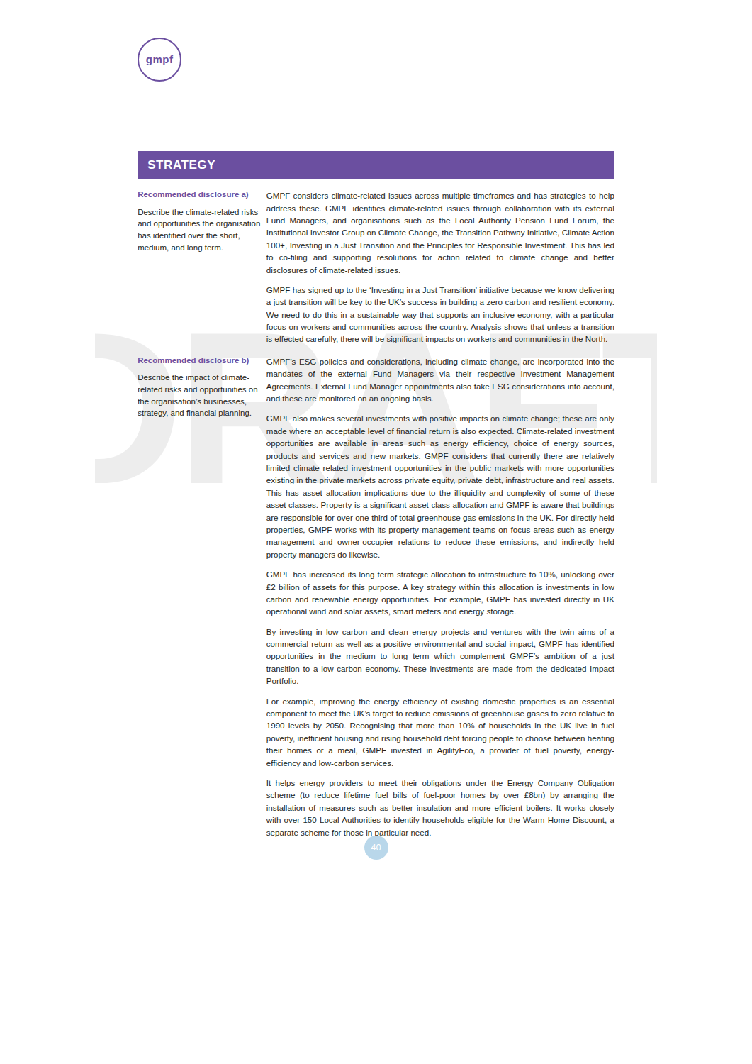DRAFT
gmpf
STRATEGY
| Recommended disclosure a) Describe the climate-related risks and opportunities the organisation has identified over the short, medium, and long term. | GMPF considers climate-related issues across multiple timeframes and has strategies to help address these. GMPF identifies climate-related issues through collaboration with its external Fund Managers, and organisations such as the Local Authority Pension Fund Forum, the Institutional Investor Group on Climate Change, the Transition Pathway Initiative, Climate Action 100+, Investing in a Just Transition and the Principles for Responsible Investment. This has led to co-filing and supporting resolutions for action related to climate change and better disclosures of climate-related issues. GMPF has signed up to the ‘Investing in a Just Transition’ initiative because we know delivering a just transition will be key to the UK’s success in building a zero carbon and resilient economy. We need to do this in a sustainable way that supports an inclusive economy, with a particular focus on workers and communities across the country. Analysis shows that unless a transition is effected carefully, there will be significant impacts on workers and communities in the North. |
| Recommended disclosure b) Describe the impact of climate-related risks and opportunities on the organisation’s businesses, strategy, and financial planning. | GMPF’s ESG policies and considerations, including climate change, are incorporated into the mandates of the external Fund Managers via their respective Investment Management Agreements. External Fund Manager appointments also take ESG considerations into account, and these are monitored on an ongoing basis. GMPF also makes several investments with positive impacts on climate change; these are only made where an acceptable level of financial return is also expected. Climate-related investment opportunities are available in areas such as energy efficiency, choice of energy sources, products and services and new markets. GMPF considers that currently there are relatively limited climate related investment opportunities in the public markets with more opportunities existing in the private markets across private equity, private debt, infrastructure and real assets. This has asset allocation implications due to the illiquidity and complexity of some of these asset classes. Property is a significant asset class allocation and GMPF is aware that buildings are responsible for over one-third of total greenhouse gas emissions in the UK. For directly held properties, GMPF works with its property management teams on focus areas such as energy management and owner-occupier relations to reduce these emissions, and indirectly held property managers do likewise. GMPF has increased its long term strategic allocation to infrastructure to 10%, unlocking over £2 billion of assets for this purpose. A key strategy within this allocation is investments in low carbon and renewable energy opportunities. For example, GMPF has invested directly in UK operational wind and solar assets, smart meters and energy storage. By investing in low carbon and clean energy projects and ventures with the twin aims of a commercial return as well as a positive environmental and social impact, GMPF has identified opportunities in the medium to long term which complement GMPF’s ambition of a just transition to a low carbon economy. These investments are made from the dedicated Impact Portfolio. For example, improving the energy efficiency of existing domestic properties is an essential component to meet the UK’s target to reduce emissions of greenhouse gases to zero relative to 1990 levels by 2050. Recognising that more than 10% of households in the UK live in fuel poverty, inefficient housing and rising household debt forcing people to choose between heating their homes or a meal, GMPF invested in AgilityEco, a provider of fuel poverty, energy-efficiency and low-carbon services. It helps energy providers to meet their obligations under the Energy Company Obligation scheme (to reduce lifetime fuel bills of fuel-poor homes by over £8bn) by arranging the installation of measures such as better insulation and more efficient boilers. It works closely with over 150 Local Authorities to identify households eligible for the Warm Home Discount, a separate scheme for those in particular need. |
40